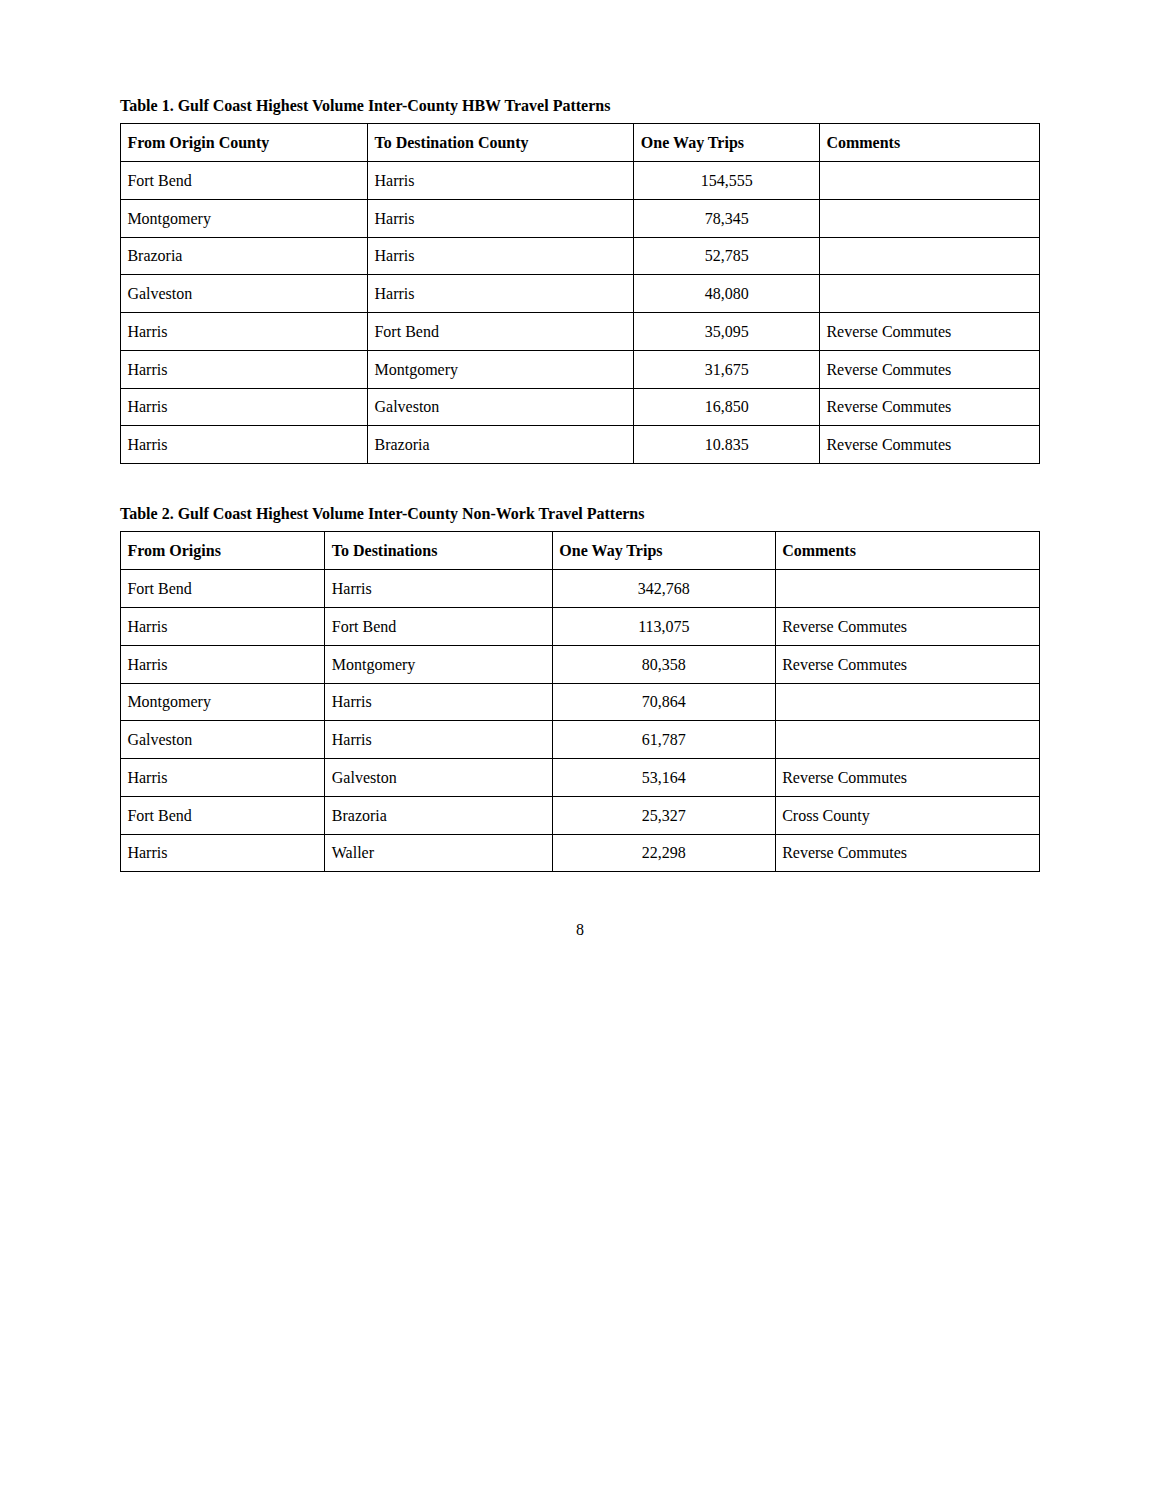Table 1. Gulf Coast Highest Volume Inter-County HBW Travel Patterns
| From Origin County | To Destination County | One Way Trips | Comments |
| --- | --- | --- | --- |
| Fort Bend | Harris | 154,555 | |
| Montgomery | Harris | 78,345 | |
| Brazoria | Harris | 52,785 | |
| Galveston | Harris | 48,080 | |
| Harris | Fort Bend | 35,095 | Reverse Commutes |
| Harris | Montgomery | 31,675 | Reverse Commutes |
| Harris | Galveston | 16,850 | Reverse Commutes |
| Harris | Brazoria | 10.835 | Reverse Commutes |
Table 2. Gulf Coast Highest Volume Inter-County Non-Work Travel Patterns
| From Origins | To Destinations | One Way Trips | Comments |
| --- | --- | --- | --- |
| Fort Bend | Harris | 342,768 | |
| Harris | Fort Bend | 113,075 | Reverse Commutes |
| Harris | Montgomery | 80,358 | Reverse Commutes |
| Montgomery | Harris | 70,864 | |
| Galveston | Harris | 61,787 | |
| Harris | Galveston | 53,164 | Reverse Commutes |
| Fort Bend | Brazoria | 25,327 | Cross County |
| Harris | Waller | 22,298 | Reverse Commutes |
8